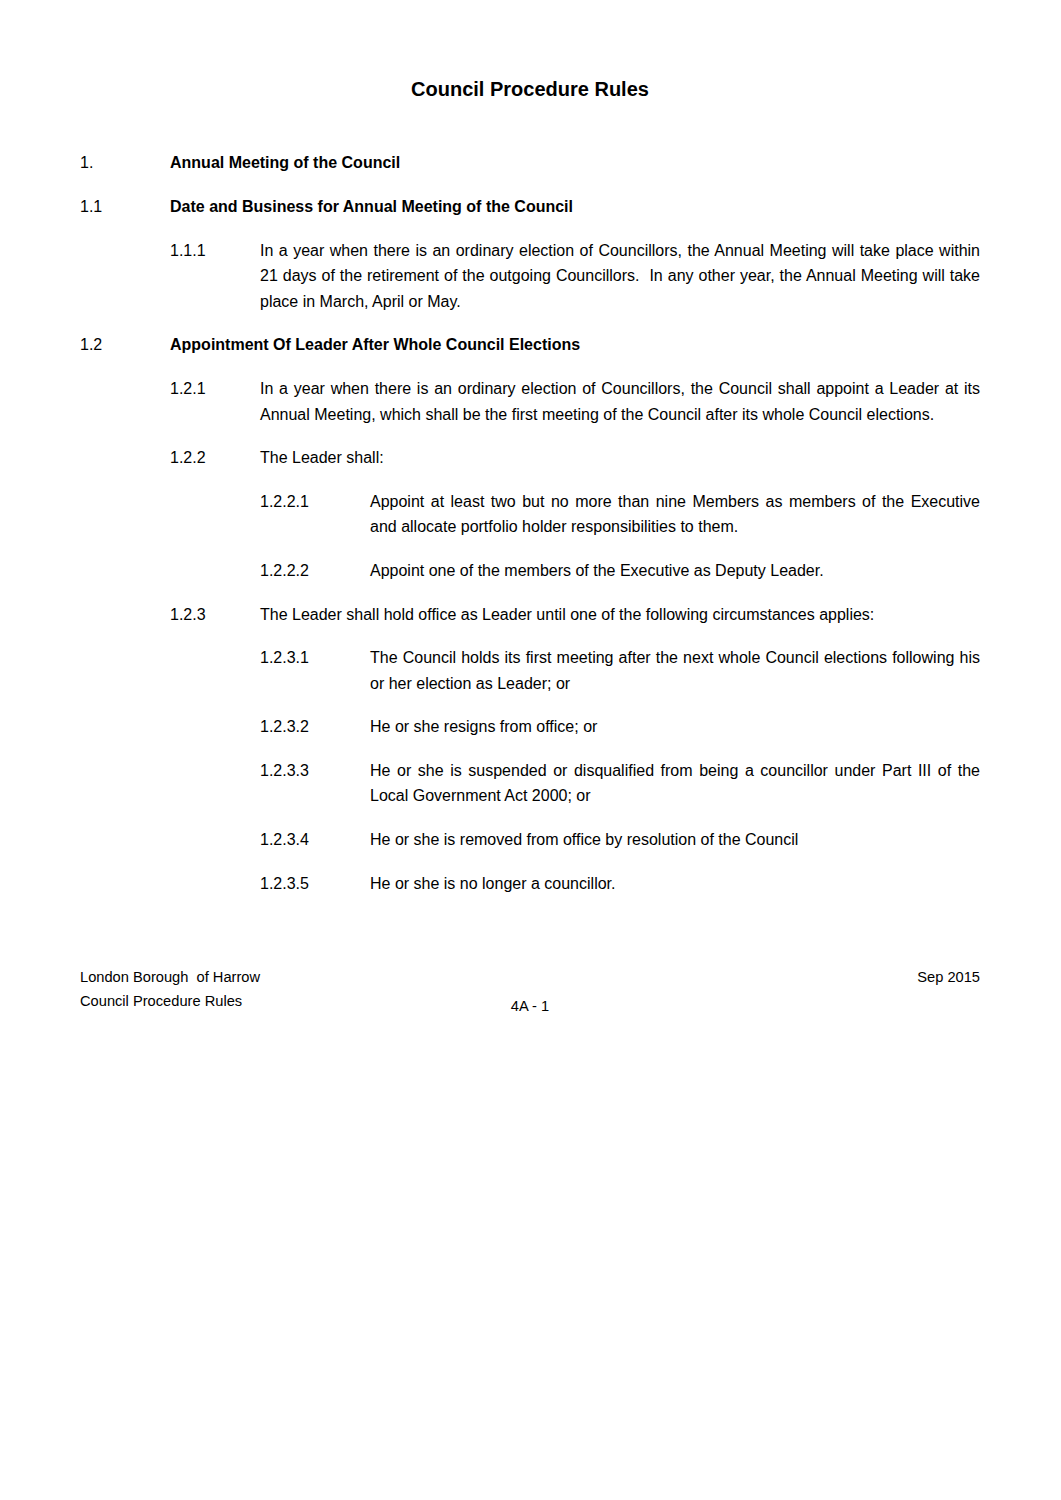Council Procedure Rules
1.
Annual Meeting of the Council
1.1
Date and Business for Annual Meeting of the Council
1.1.1
In a year when there is an ordinary election of Councillors, the Annual Meeting will take place within 21 days of the retirement of the outgoing Councillors. In any other year, the Annual Meeting will take place in March, April or May.
1.2
Appointment Of Leader After Whole Council Elections
1.2.1
In a year when there is an ordinary election of Councillors, the Council shall appoint a Leader at its Annual Meeting, which shall be the first meeting of the Council after its whole Council elections.
1.2.2
The Leader shall:
1.2.2.1
Appoint at least two but no more than nine Members as members of the Executive and allocate portfolio holder responsibilities to them.
1.2.2.2
Appoint one of the members of the Executive as Deputy Leader.
1.2.3
The Leader shall hold office as Leader until one of the following circumstances applies:
1.2.3.1
The Council holds its first meeting after the next whole Council elections following his or her election as Leader; or
1.2.3.2
He or she resigns from office; or
1.2.3.3
He or she is suspended or disqualified from being a councillor under Part III of the Local Government Act 2000; or
1.2.3.4
He or she is removed from office by resolution of the Council
1.2.3.5
He or she is no longer a councillor.
London Borough of Harrow
Council Procedure Rules
Sep 2015
4A - 1